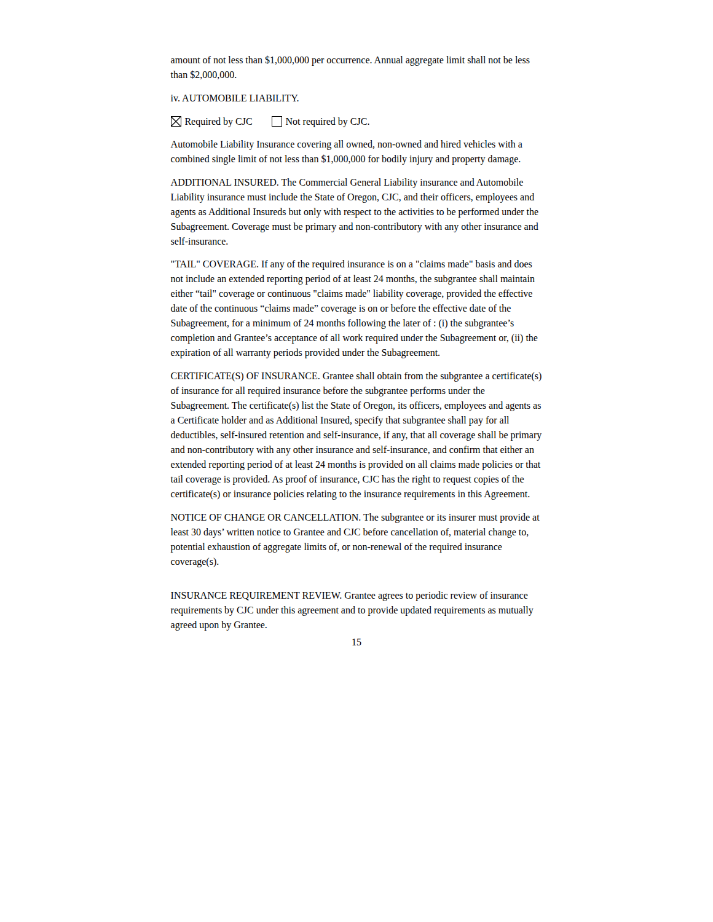amount of not less than $1,000,000 per occurrence. Annual aggregate limit shall not be less than $2,000,000.
iv. AUTOMOBILE LIABILITY.
Required by CJC Not required by CJC.
Automobile Liability Insurance covering all owned, non-owned and hired vehicles with a combined single limit of not less than $1,000,000 for bodily injury and property damage.
ADDITIONAL INSURED. The Commercial General Liability insurance and Automobile Liability insurance must include the State of Oregon, CJC, and their officers, employees and agents as Additional Insureds but only with respect to the activities to be performed under the Subagreement. Coverage must be primary and non-contributory with any other insurance and self-insurance.
"TAIL" COVERAGE. If any of the required insurance is on a "claims made" basis and does not include an extended reporting period of at least 24 months, the subgrantee shall maintain either “tail" coverage or continuous "claims made" liability coverage, provided the effective date of the continuous “claims made” coverage is on or before the effective date of the Subagreement, for a minimum of 24 months following the later of : (i) the subgrantee’s completion and Grantee’s acceptance of all work required under the Subagreement or, (ii) the expiration of all warranty periods provided under the Subagreement.
CERTIFICATE(S) OF INSURANCE. Grantee shall obtain from the subgrantee a certificate(s) of insurance for all required insurance before the subgrantee performs under the Subagreement. The certificate(s) list the State of Oregon, its officers, employees and agents as a Certificate holder and as Additional Insured, specify that subgrantee shall pay for all deductibles, self-insured retention and self-insurance, if any, that all coverage shall be primary and non-contributory with any other insurance and self-insurance, and confirm that either an extended reporting period of at least 24 months is provided on all claims made policies or that tail coverage is provided. As proof of insurance, CJC has the right to request copies of the certificate(s) or insurance policies relating to the insurance requirements in this Agreement.
NOTICE OF CHANGE OR CANCELLATION. The subgrantee or its insurer must provide at least 30 days’ written notice to Grantee and CJC before cancellation of, material change to, potential exhaustion of aggregate limits of, or non-renewal of the required insurance coverage(s).
INSURANCE REQUIREMENT REVIEW. Grantee agrees to periodic review of insurance requirements by CJC under this agreement and to provide updated requirements as mutually agreed upon by Grantee.
15